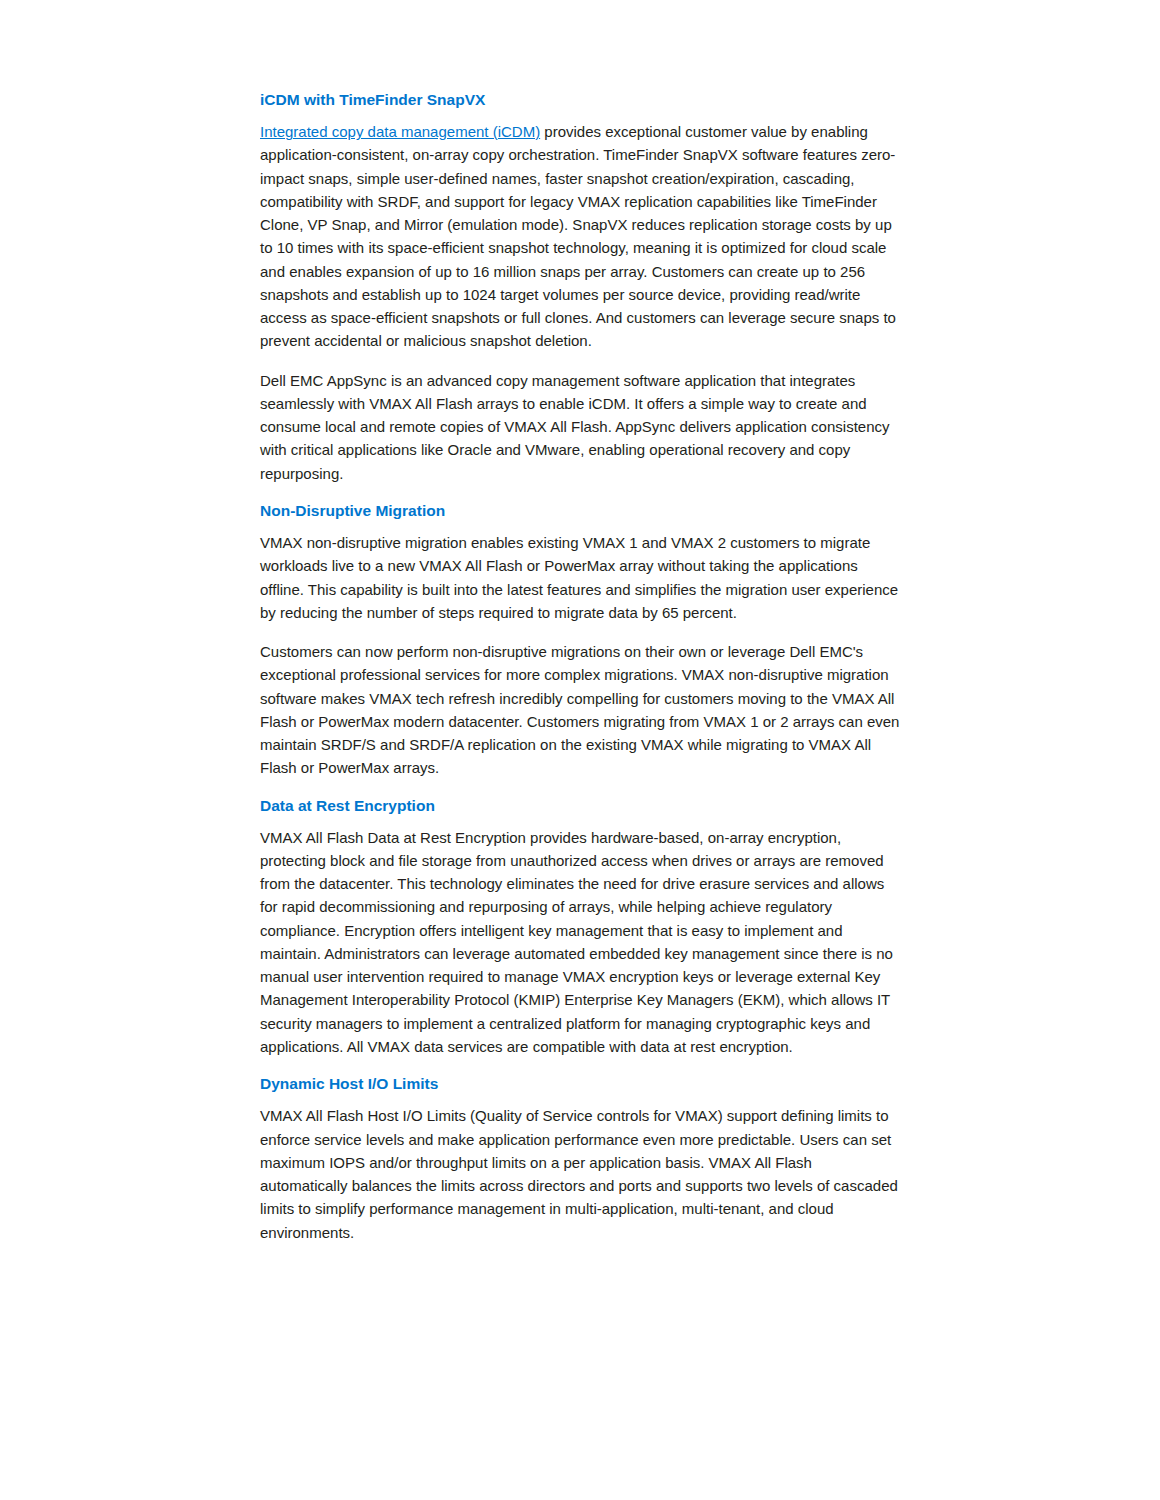iCDM with TimeFinder SnapVX
Integrated copy data management (iCDM) provides exceptional customer value by enabling application-consistent, on-array copy orchestration. TimeFinder SnapVX software features zero-impact snaps, simple user-defined names, faster snapshot creation/expiration, cascading, compatibility with SRDF, and support for legacy VMAX replication capabilities like TimeFinder Clone, VP Snap, and Mirror (emulation mode). SnapVX reduces replication storage costs by up to 10 times with its space-efficient snapshot technology, meaning it is optimized for cloud scale and enables expansion of up to 16 million snaps per array. Customers can create up to 256 snapshots and establish up to 1024 target volumes per source device, providing read/write access as space-efficient snapshots or full clones. And customers can leverage secure snaps to prevent accidental or malicious snapshot deletion.
Dell EMC AppSync is an advanced copy management software application that integrates seamlessly with VMAX All Flash arrays to enable iCDM. It offers a simple way to create and consume local and remote copies of VMAX All Flash. AppSync delivers application consistency with critical applications like Oracle and VMware, enabling operational recovery and copy repurposing.
Non-Disruptive Migration
VMAX non-disruptive migration enables existing VMAX 1 and VMAX 2 customers to migrate workloads live to a new VMAX All Flash or PowerMax array without taking the applications offline. This capability is built into the latest features and simplifies the migration user experience by reducing the number of steps required to migrate data by 65 percent.
Customers can now perform non-disruptive migrations on their own or leverage Dell EMC's exceptional professional services for more complex migrations. VMAX non-disruptive migration software makes VMAX tech refresh incredibly compelling for customers moving to the VMAX All Flash or PowerMax modern datacenter. Customers migrating from VMAX 1 or 2 arrays can even maintain SRDF/S and SRDF/A replication on the existing VMAX while migrating to VMAX All Flash or PowerMax arrays.
Data at Rest Encryption
VMAX All Flash Data at Rest Encryption provides hardware-based, on-array encryption, protecting block and file storage from unauthorized access when drives or arrays are removed from the datacenter. This technology eliminates the need for drive erasure services and allows for rapid decommissioning and repurposing of arrays, while helping achieve regulatory compliance. Encryption offers intelligent key management that is easy to implement and maintain. Administrators can leverage automated embedded key management since there is no manual user intervention required to manage VMAX encryption keys or leverage external Key Management Interoperability Protocol (KMIP) Enterprise Key Managers (EKM), which allows IT security managers to implement a centralized platform for managing cryptographic keys and applications. All VMAX data services are compatible with data at rest encryption.
Dynamic Host I/O Limits
VMAX All Flash Host I/O Limits (Quality of Service controls for VMAX) support defining limits to enforce service levels and make application performance even more predictable. Users can set maximum IOPS and/or throughput limits on a per application basis. VMAX All Flash automatically balances the limits across directors and ports and supports two levels of cascaded limits to simplify performance management in multi-application, multi-tenant, and cloud environments.